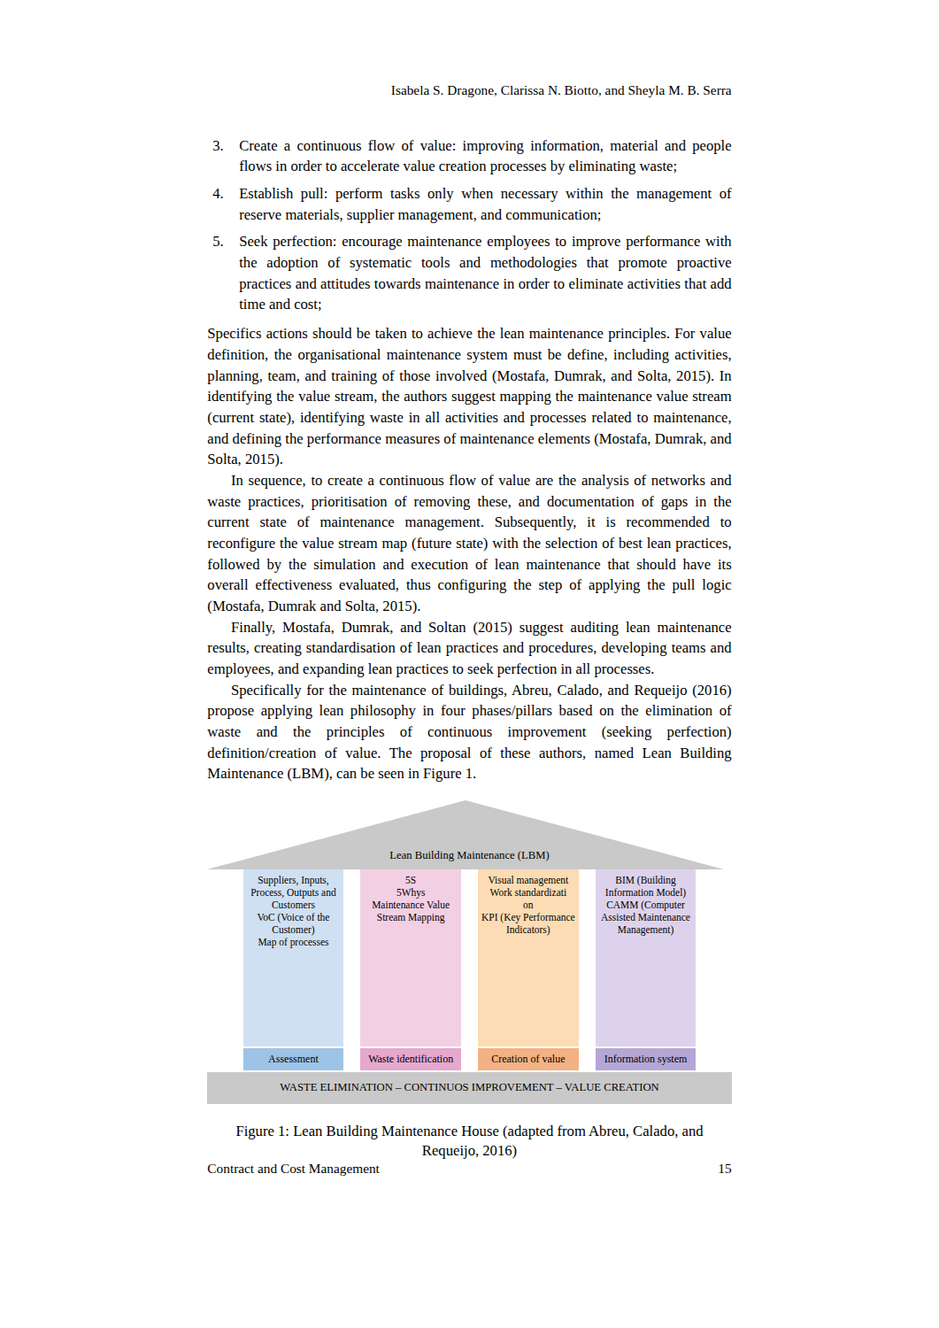Isabela S. Dragone, Clarissa N. Biotto, and Sheyla M. B. Serra
3. Create a continuous flow of value: improving information, material and people flows in order to accelerate value creation processes by eliminating waste;
4. Establish pull: perform tasks only when necessary within the management of reserve materials, supplier management, and communication;
5. Seek perfection: encourage maintenance employees to improve performance with the adoption of systematic tools and methodologies that promote proactive practices and attitudes towards maintenance in order to eliminate activities that add time and cost;
Specifics actions should be taken to achieve the lean maintenance principles. For value definition, the organisational maintenance system must be define, including activities, planning, team, and training of those involved (Mostafa, Dumrak, and Solta, 2015). In identifying the value stream, the authors suggest mapping the maintenance value stream (current state), identifying waste in all activities and processes related to maintenance, and defining the performance measures of maintenance elements (Mostafa, Dumrak, and Solta, 2015).
In sequence, to create a continuous flow of value are the analysis of networks and waste practices, prioritisation of removing these, and documentation of gaps in the current state of maintenance management. Subsequently, it is recommended to reconfigure the value stream map (future state) with the selection of best lean practices, followed by the simulation and execution of lean maintenance that should have its overall effectiveness evaluated, thus configuring the step of applying the pull logic (Mostafa, Dumrak and Solta, 2015).
Finally, Mostafa, Dumrak, and Soltan (2015) suggest auditing lean maintenance results, creating standardisation of lean practices and procedures, developing teams and employees, and expanding lean practices to seek perfection in all processes.
Specifically for the maintenance of buildings, Abreu, Calado, and Requeijo (2016) propose applying lean philosophy in four phases/pillars based on the elimination of waste and the principles of continuous improvement (seeking perfection) definition/creation of value. The proposal of these authors, named Lean Building Maintenance (LBM), can be seen in Figure 1.
Lean Building Maintenance (LBM)
Suppliers, Inputs, Process, Outputs and Customers
VoC (Voice of the Customer)
Map of processes
5S
5Whys
Maintenance Value Stream Mapping
Visual management
Work standardizati
on
KPI (Key Performance Indicators)
BIM (Building Information Model)
CAMM (Computer Assisted Maintenance Management)
Assessment
Waste identification
Creation of value
Information system
WASTE ELIMINATION – CONTINUOS IMPROVEMENT – VALUE CREATION
Figure 1: Lean Building Maintenance House (adapted from Abreu, Calado, and Requeijo, 2016)
Contract and Cost Management 15